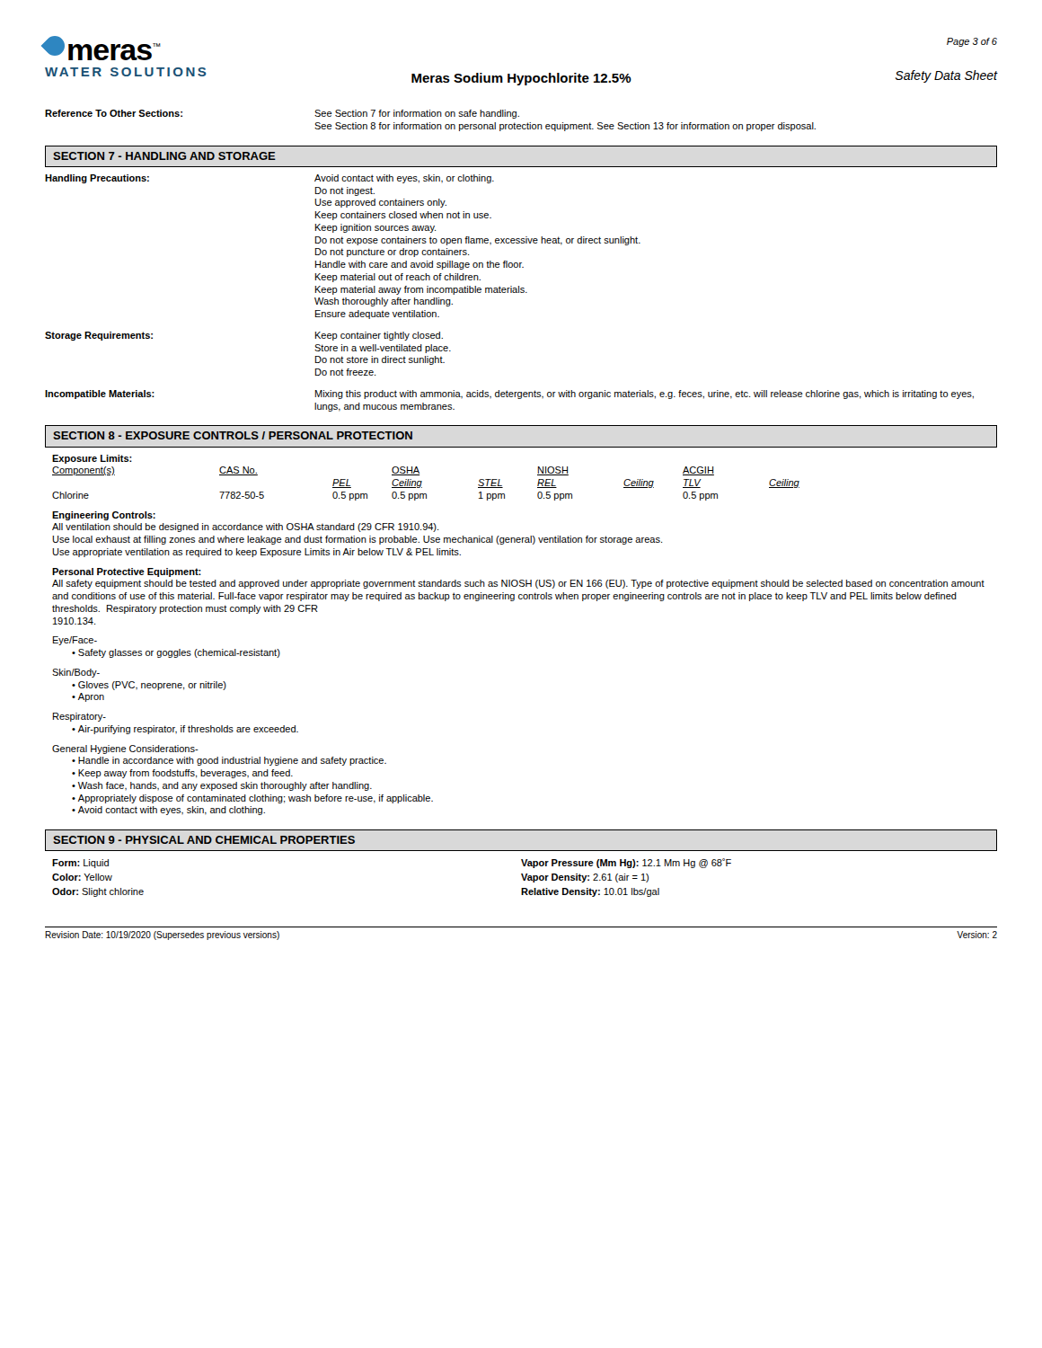meras™
WATER SOLUTIONS
Meras Sodium Hypochlorite 12.5%
Page 3 of 6
Safety Data Sheet
| Reference To Other Sections: | See Section 7 for information on safe handling. See Section 8 for information on personal protection equipment. See Section 13 for information on proper disposal. |
SECTION 7 - HANDLING AND STORAGE
| Handling Precautions: | Avoid contact with eyes, skin, or clothing. Do not ingest. Use approved containers only. Keep containers closed when not in use. Keep ignition sources away. Do not expose containers to open flame, excessive heat, or direct sunlight. Do not puncture or drop containers. Handle with care and avoid spillage on the floor. Keep material out of reach of children. Keep material away from incompatible materials. Wash thoroughly after handling. Ensure adequate ventilation. |
| Storage Requirements: | Keep container tightly closed. Store in a well-ventilated place. Do not store in direct sunlight. Do not freeze. |
| Incompatible Materials: | Mixing this product with ammonia, acids, detergents, or with organic materials, e.g. feces, urine, etc. will release chlorine gas, which is irritating to eyes, lungs, and mucous membranes. |
SECTION 8 - EXPOSURE CONTROLS / PERSONAL PROTECTION
Exposure Limits:
| Component(s) | CAS No. | | OSHA | | NIOSH | | ACGIH | |
| | | PEL | Ceiling | STEL | REL | Ceiling | TLV | Ceiling |
| Chlorine | 7782-50-5 | 0.5 ppm | 0.5 ppm | 1 ppm | 0.5 ppm | | 0.5 ppm | |
Engineering Controls:
All ventilation should be designed in accordance with OSHA standard (29 CFR 1910.94).
Use local exhaust at filling zones and where leakage and dust formation is probable. Use mechanical (general) ventilation for storage areas.
Use appropriate ventilation as required to keep Exposure Limits in Air below TLV & PEL limits.
Personal Protective Equipment:
All safety equipment should be tested and approved under appropriate government standards such as NIOSH (US) or EN 166 (EU). Type of protective equipment should be selected based on concentration amount and conditions of use of this material. Full-face vapor respirator may be required as backup to engineering controls when proper engineering controls are not in place to keep TLV and PEL limits below defined thresholds. Respiratory protection must comply with 29 CFR
1910.134.
Eye/Face-
Safety glasses or goggles (chemical-resistant)
Skin/Body-
Gloves (PVC, neoprene, or nitrile)
Apron
Respiratory-
Air-purifying respirator, if thresholds are exceeded.
General Hygiene Considerations-
Handle in accordance with good industrial hygiene and safety practice.
Keep away from foodstuffs, beverages, and feed.
Wash face, hands, and any exposed skin thoroughly after handling.
Appropriately dispose of contaminated clothing; wash before re-use, if applicable.
Avoid contact with eyes, skin, and clothing.
SECTION 9 - PHYSICAL AND CHEMICAL PROPERTIES
| Form: Liquid | Vapor Pressure (Mm Hg): 12.1 Mm Hg @ 68˚F |
| Color: Yellow | Vapor Density: 2.61 (air = 1) |
| Odor: Slight chlorine | Relative Density: 10.01 lbs/gal |
Revision Date: 10/19/2020 (Supersedes previous versions)
Version: 2